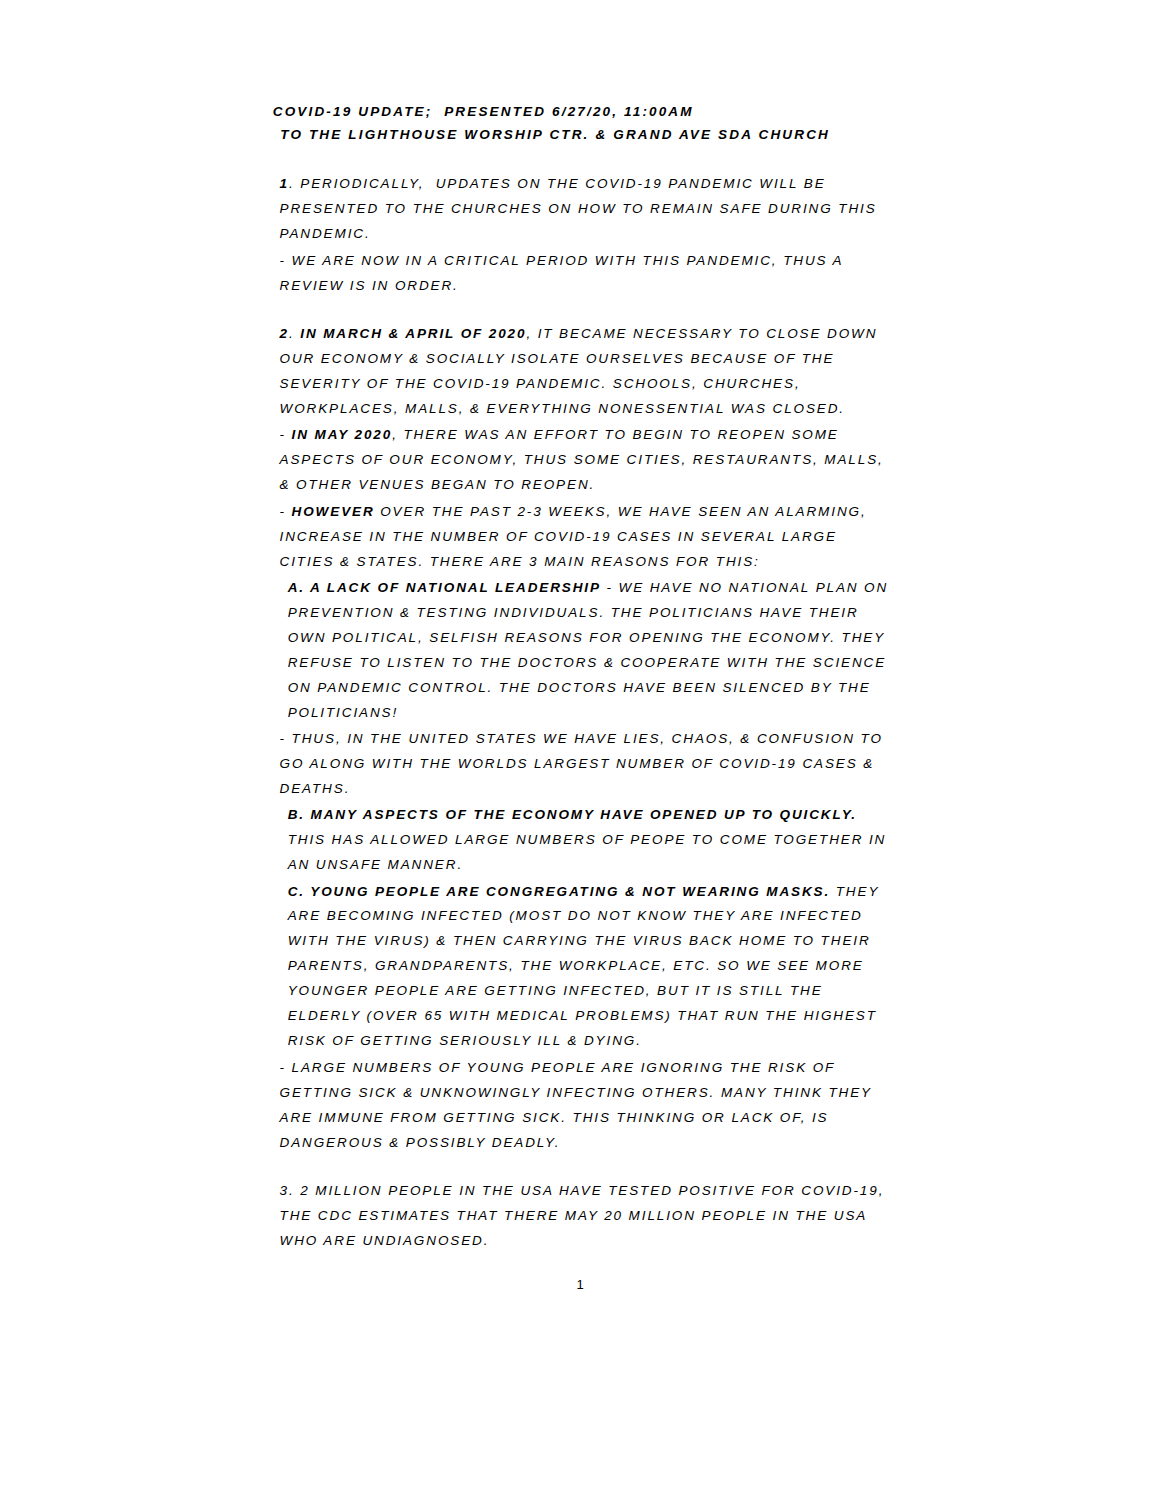COVID-19 Update; Presented 6/27/20, 11:00am to the Lighthouse Worship Ctr. & Grand Ave SDA Church
1. Periodically, updates on the COVID-19 pandemic will be presented to the churches on how to remain safe during this pandemic.
- We are now in a critical period with this pandemic, thus a review is in order.
2. In March & April of 2020, it became necessary to close down our economy & socially isolate ourselves because of the severity of the COVID-19 pandemic. Schools, churches, workplaces, malls, & everything nonessential was closed.
- In May 2020, there was an effort to begin to reopen some aspects of our economy, thus some cities, restaurants, malls, & other venues began to reopen.
- However over the past 2-3 weeks, we have seen an alarming, increase in the number of COVID-19 cases in several large cities & states. There are 3 main reasons for this:
a. A lack of national leadership - we have no national plan on prevention & testing individuals. The politicians have their own political, selfish reasons for opening the economy. They refuse to listen to the doctors & cooperate with the science on pandemic control. The doctors have been silenced by the politicians!
- Thus, in the United States we have lies, chaos, & confusion to go along with the worlds largest number of COVID-19 cases & deaths.
b. Many aspects of the economy have opened up to quickly. This has allowed large numbers of peope to come together in an unsafe manner.
c. Young people are congregating & not wearing masks. They are becoming infected (most do not know they are infected with the virus) & then carrying the virus back home to their parents, grandparents, the workplace, etc. So we see more younger people are getting infected, but it is still the elderly (over 65 with medical problems) that run the highest risk of getting seriously ill & dying.
- Large numbers of young people are ignoring the risk of getting sick & unknowingly infecting others. Many think they are immune from getting sick. This thinking or lack of, is dangerous & possibly deadly.
3. 2 million people in the USA have tested positive for COVID-19, the CDC estimates that there may 20 million people in the USA who are undiagnosed.
1